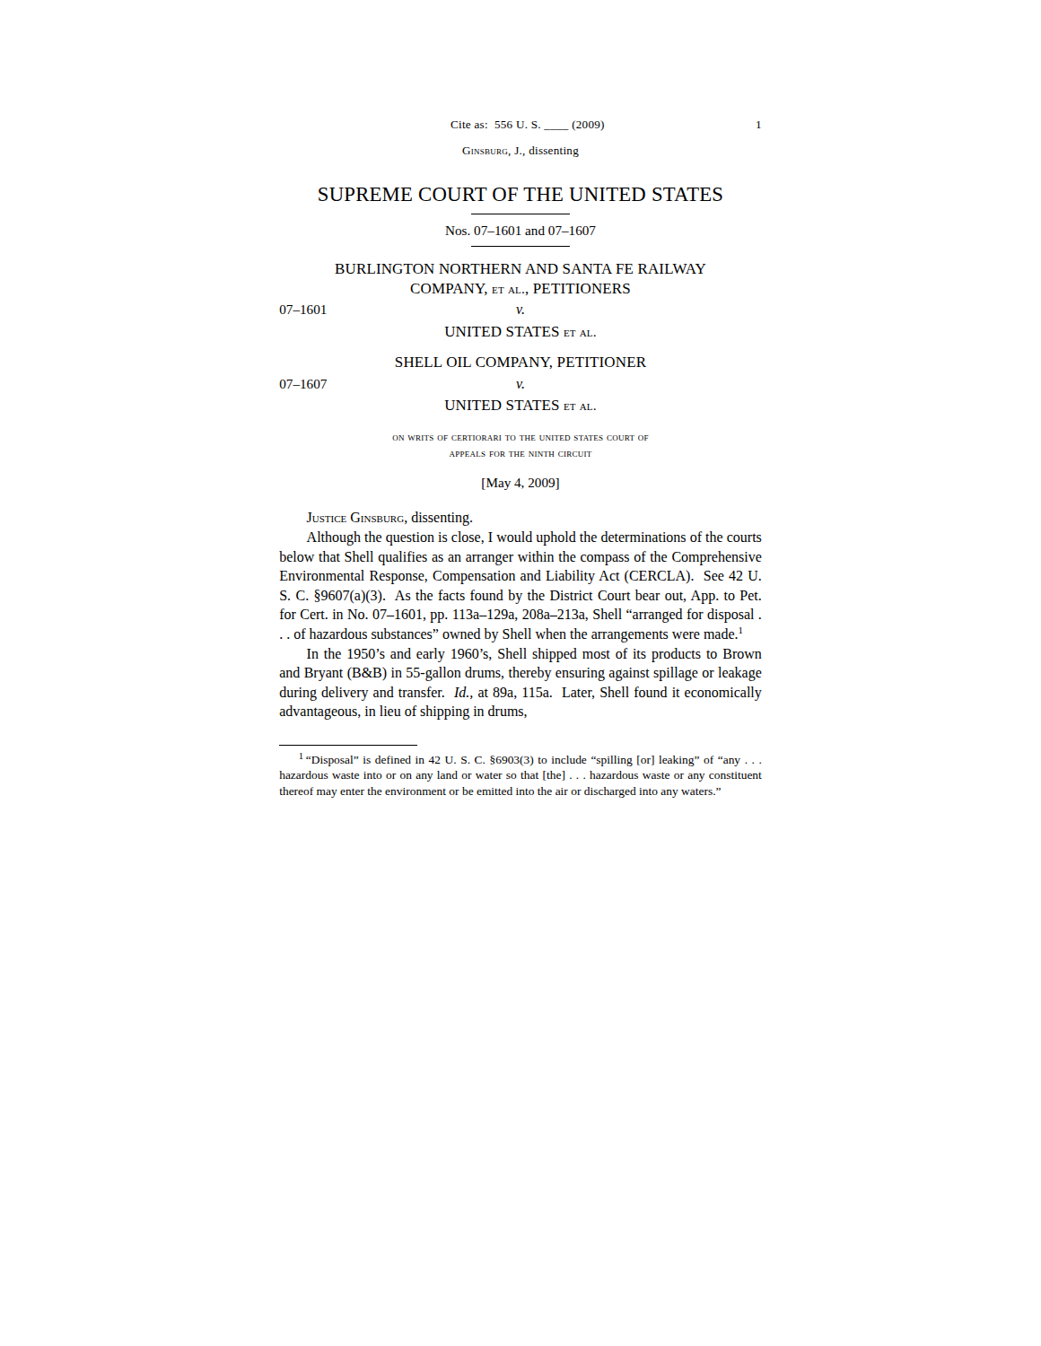1 Cite as: 556 U. S. ____ (2009) 1
Ginsburg, J., dissenting
SUPREME COURT OF THE UNITED STATES
Nos. 07–1601 and 07–1607
BURLINGTON NORTHERN AND SANTA FE RAILWAY
COMPANY, et al., PETITIONERS
07–1601 v.
UNITED STATES et al.
SHELL OIL COMPANY, PETITIONER
07–1607 v.
UNITED STATES et al.
on writs of certiorari to the united states court of
appeals for the ninth circuit
[May 4, 2009]
Justice Ginsburg, dissenting.
Although the question is close, I would uphold the determinations of the courts below that Shell qualifies as an arranger within the compass of the Comprehensive Environmental Response, Compensation and Liability Act (CERCLA). See 42 U. S. C. §9607(a)(3). As the facts found by the District Court bear out, App. to Pet. for Cert. in No. 07–1601, pp. 113a–129a, 208a–213a, Shell “arranged for disposal . . . of hazardous substances” owned by Shell when the arrangements were made.1
In the 1950’s and early 1960’s, Shell shipped most of its products to Brown and Bryant (B&B) in 55-gallon drums, thereby ensuring against spillage or leakage during delivery and transfer. Id., at 89a, 115a. Later, Shell found it economically advantageous, in lieu of shipping in drums,
1 “Disposal” is defined in 42 U. S. C. §6903(3) to include “spilling [or] leaking” of “any . . . hazardous waste into or on any land or water so that [the] . . . hazardous waste or any constituent thereof may enter the environment or be emitted into the air or discharged into any waters.”